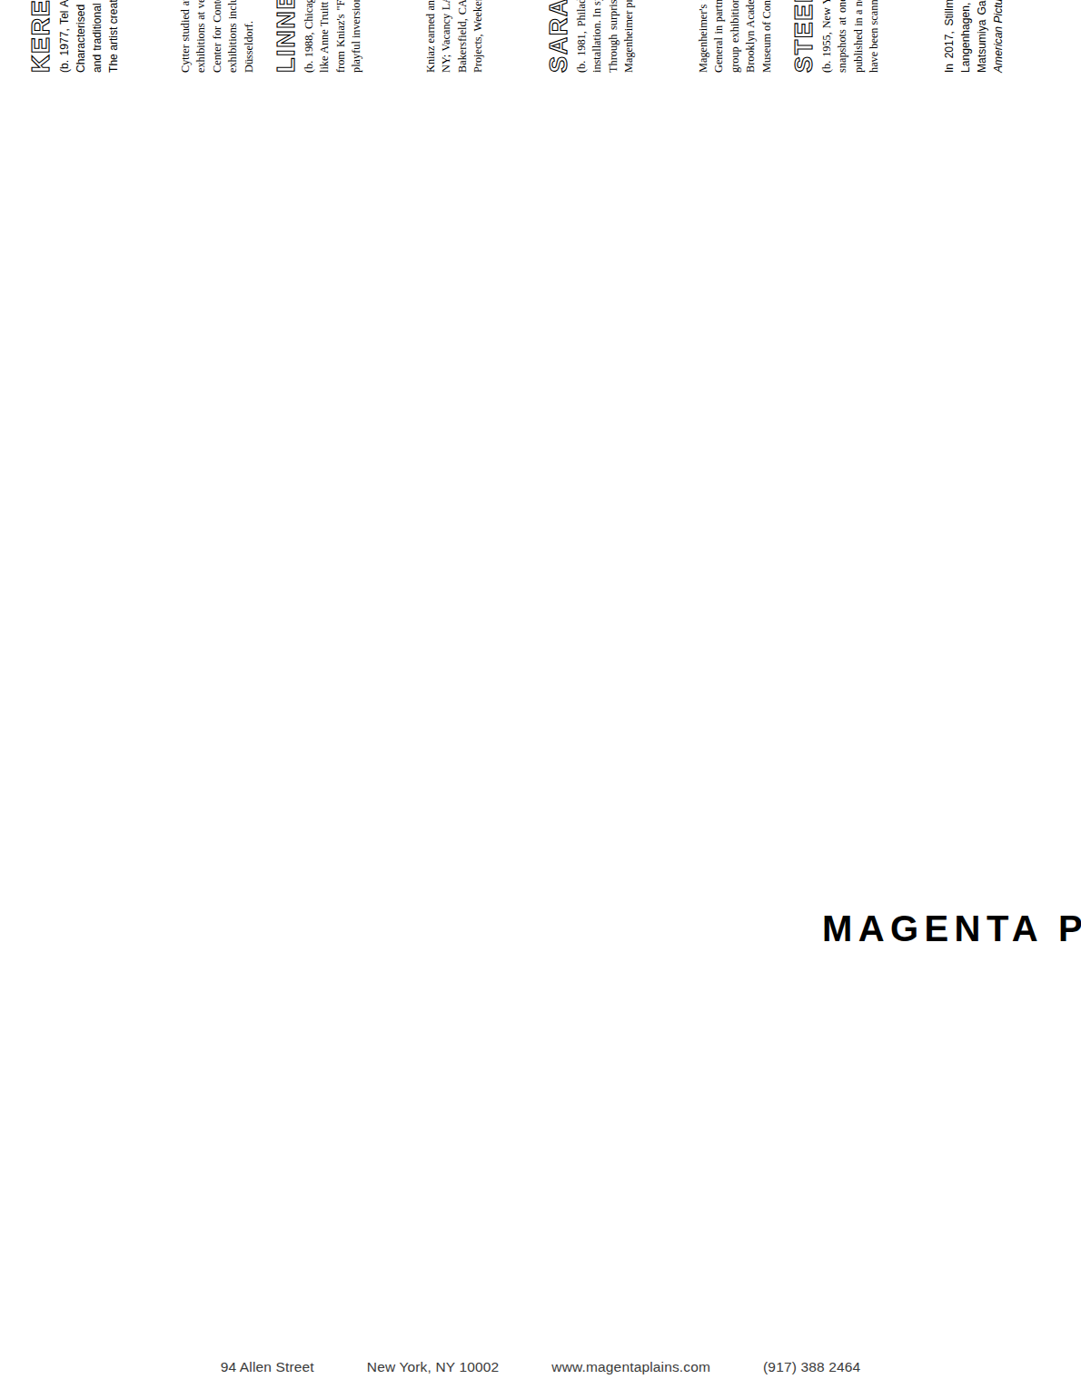KEREN CYTTER
(b. 1977, Tel Aviv, Israel) is a New York-based filmmaker and writer. Her films, video installations, performance and drawings represent social realities through experimental modes of storytelling. Characterised by a non-linear, cyclical logic, Cytter's films consist of multiple layers of images, conversation, monologue, and narration systematically composed to undermine linguistic conventions and traditional interpretation schemata. Recalling amateur home movies and video diaries, these montages of impressions, memories, and imaginings are poetic and self-referential in composition. The artist creates intensified scenes drawn from everyday life in which the overwhelmingly artificial nature of the situations portrayed is echoed by the very means of their production.
Cytter studied at The Avni Institute in Tel Aviv and at de Ateliers in Amsterdam before moving to Berlin and then New York, where she currently lives. Cytter's work has been the subject of numerous one-person exhibitions at venues including Tate Modern Turbine Hall, London; Museum of Contemporary Art, Chicago; Stedelijk Museum Amsterdam; Hammer Museum, Los Angeles; X Initiative, New York; Witte de With Center for Contemporary Art, Rotterdam; Museum Moderner Kunst Stiftung Ludwig, Vienna; KW Institute for Contemporary Art, Berlin; and Kunsthalle Zürich, Zürich. Her work has been included in thematic exhibitions including Faro Mondi, Venice; Television Delivers People, Whitney Museum of American Art, New York; Manifesta 7, Trentino; and Talking Pictures, and K21 Kunstsammlung Nordrhein-Westfalen, Düsseldorf.
LINNEA KNIAZ
(b. 1988, Chicago, IL) Her shaped paintings, painting-based installations and freestanding sculptures transgress inherent boundaries of objects, architecture, and form—drawing inspiration from multi-faceted artists like Anne Truitt and Ree Morton. As a result, hierarchy is blurred, creating an open ecology that demands the attention of viewers and allows gradual discovery of what surrounds them. In this exhibition, new works from Kniaz's "Framework" series are made of rounded wire cage-like forms, construction mesh, and paint. Reading more like line drawings than traditional sculpture, the skeletal and serial structures illuminate playful inversions, repetitions, and rephrasings. The forms of Kniaz's shaped paintings emanate from color, material, texture, and measurements that are observed and experienced during the process of making itself.
Kniaz earned an MFA from California Institute of the Arts in 2016 and a BA with honors in visual art and art history from Skidmore College in 2010. Kniaz has recently exhibited at Paula Cooper Gallery, New York, NY; Vacancy LA, Los Angeles, CA; Human Resources, Los Angeles, CA; Torrance Shipman Gallery, Brooklyn, NY; Mint Gallery, CalArts, Valencia, CA; Syracuse University, Syracuse, NY; Bakersfield College, Bakersfield, CA; and at The Jewish Museum, New York as part of In Response: The Arcades. She has also been included in shows at numerous project spaces in Brooklyn including Greene & Nostrand, Helper Projects, Weekend Projects, and ZAX. Linnea Kniaz lives and works in New York.
SARA MAGENHEIMER
(b. 1981, Philadelphia, PA) disrupts, manipulates, and defamiliarizes language with bold combinations of image and text across a range of media including video, sound, performance, sculpture, collage, and installation. In syncopated progressions of pictures and words, Magenheimer pushes against the bounds of narrative, charting circuitous storylines through vernacular associations that invite individual interpretations. Through surprising juxtapositions of language, graphic compositions, and idiosyncratic imagery, she reveals how visual and verbal signs mutate and guide many pathways to understanding. For the exhibition Magenheimer presents a new series of paintings on organza and canvas, which, like her videos, incorporate photographic imagery and linguistic abstraction.
Magenheimer's recent solo exhibitions include New Museum of Contemporary Art, New York, NY; Portland Institute for Contemporary Art, Portland, OR; the Kitchen, New York, NY; Chapter NY, NY; Art in General in partnership with kim?, Riga, Latvia; the Center for Ongoing Research & Projects (COR&P), Columbus, OH; JOAN, Los Angeles; and Recess, New York, NY. Her works have also been included in the group exhibitions "Body Language," the High Line, New York; "I am a Scientist," V1 Gallery, Copenhagen; and "Sequences," Kling & Bang Gallery, Reykjavik, Iceland. Her videos have been screened at the Brooklyn Academy of Music (2017); the New York Film Festival (2017, 2015, 2014); Images Festival, Toronto (2016, 2017, 2018); Anthology Film Archives, New York (2016); EMPAC, Troy, NY (2016); and the Museum of Contemporary Art Chicago (2015). Sara Magenheimer lives and works in New York.
STEEL STILLMAN
(b. 1955, New York, NY) is a New York-based artist and writer who since the late 1970s has recorded scenes of often intimate, everyday life with small pocket cameras. The resulting images, typically printed as snapshots at one-hour photo labs, have been the starting point for nearly a dozen bodies of work. In this exhibition, Stillman presents photographs from a series called Enlargements, a body of work recently published in a new book called Black Point (Hassla, 2018). Black Point is a meditation on time and memory. Its seventy-four color images are derived from snapshots that the artist took between 1979 and 2014 that have been scanned and enlarged as digital prints.
In 2017, Stillman's work was featured in group exhibitions at Carriage Trade and Magenta Plains, both New York, at David Petersen Gallery, Minneapolis, and at Kunstverein Langenhagen, Langenhagen, Germany. Recent solo exhibitions were held at Four A.M., NYC; Galerie van Gelder, Amsterdam; and Show Room, Brooklyn. Stillman has also participated in group exhibitions at Kai Matsumiya Gallery, NYC; Pfizer Factory, Brooklyn; Carriage Trade, NYC; and The Artist's Institute, NYC, among others. Stillman's work has been represented in The Photography of Invention: American Pictures of the 1980s at National Museum of American Art, Washington, D.C.
MAGENTA PLAINS
94 Allen Street New York, NY 10002 www.magentaplains.com (917) 388 2464